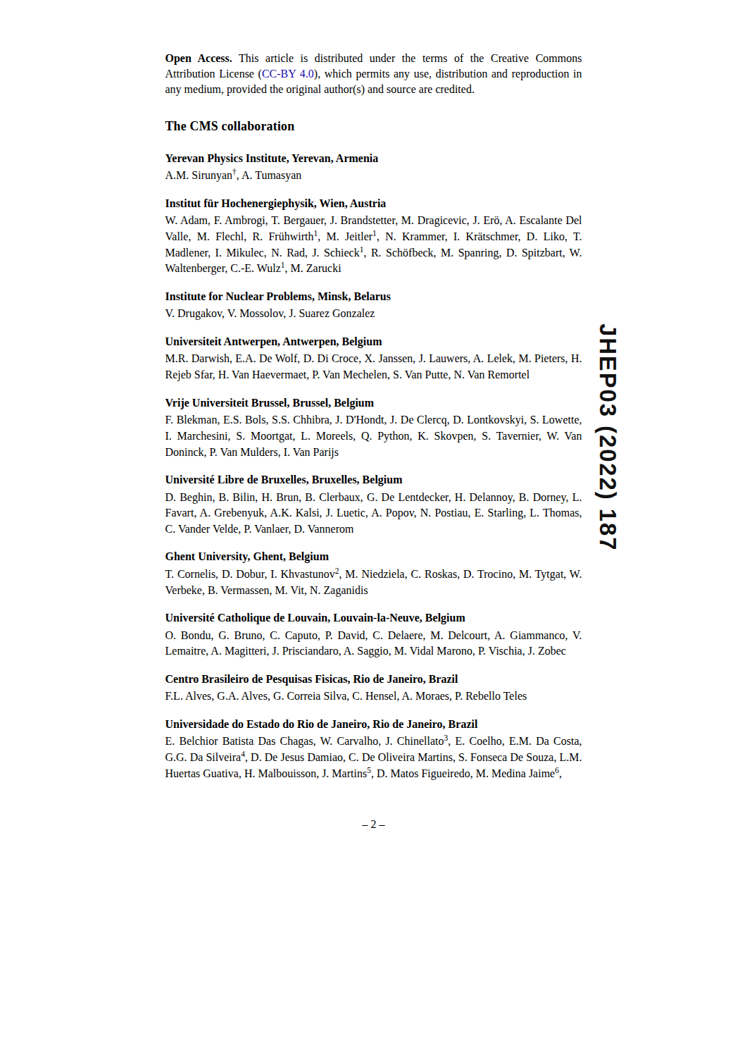JHEP03 (2022) 187
Open Access. This article is distributed under the terms of the Creative Commons Attribution License (CC-BY 4.0), which permits any use, distribution and reproduction in any medium, provided the original author(s) and source are credited.
The CMS collaboration
Yerevan Physics Institute, Yerevan, Armenia
A.M. Sirunyan†, A. Tumasyan
Institut für Hochenergiephysik, Wien, Austria
W. Adam, F. Ambrogi, T. Bergauer, J. Brandstetter, M. Dragicevic, J. Erö, A. Escalante Del Valle, M. Flechl, R. Frühwirth1, M. Jeitler1, N. Krammer, I. Krätschmer, D. Liko, T. Madlener, I. Mikulec, N. Rad, J. Schieck1, R. Schöfbeck, M. Spanring, D. Spitzbart, W. Waltenberger, C.-E. Wulz1, M. Zarucki
Institute for Nuclear Problems, Minsk, Belarus
V. Drugakov, V. Mossolov, J. Suarez Gonzalez
Universiteit Antwerpen, Antwerpen, Belgium
M.R. Darwish, E.A. De Wolf, D. Di Croce, X. Janssen, J. Lauwers, A. Lelek, M. Pieters, H. Rejeb Sfar, H. Van Haevermaet, P. Van Mechelen, S. Van Putte, N. Van Remortel
Vrije Universiteit Brussel, Brussel, Belgium
F. Blekman, E.S. Bols, S.S. Chhibra, J. D'Hondt, J. De Clercq, D. Lontkovskyi, S. Lowette, I. Marchesini, S. Moortgat, L. Moreels, Q. Python, K. Skovpen, S. Tavernier, W. Van Doninck, P. Van Mulders, I. Van Parijs
Université Libre de Bruxelles, Bruxelles, Belgium
D. Beghin, B. Bilin, H. Brun, B. Clerbaux, G. De Lentdecker, H. Delannoy, B. Dorney, L. Favart, A. Grebenyuk, A.K. Kalsi, J. Luetic, A. Popov, N. Postiau, E. Starling, L. Thomas, C. Vander Velde, P. Vanlaer, D. Vannerom
Ghent University, Ghent, Belgium
T. Cornelis, D. Dobur, I. Khvastunov2, M. Niedziela, C. Roskas, D. Trocino, M. Tytgat, W. Verbeke, B. Vermassen, M. Vit, N. Zaganidis
Université Catholique de Louvain, Louvain-la-Neuve, Belgium
O. Bondu, G. Bruno, C. Caputo, P. David, C. Delaere, M. Delcourt, A. Giammanco, V. Lemaitre, A. Magitteri, J. Prisciandaro, A. Saggio, M. Vidal Marono, P. Vischia, J. Zobec
Centro Brasileiro de Pesquisas Fisicas, Rio de Janeiro, Brazil
F.L. Alves, G.A. Alves, G. Correia Silva, C. Hensel, A. Moraes, P. Rebello Teles
Universidade do Estado do Rio de Janeiro, Rio de Janeiro, Brazil
E. Belchior Batista Das Chagas, W. Carvalho, J. Chinellato3, E. Coelho, E.M. Da Costa, G.G. Da Silveira4, D. De Jesus Damiao, C. De Oliveira Martins, S. Fonseca De Souza, L.M. Huertas Guativa, H. Malbouisson, J. Martins5, D. Matos Figueiredo, M. Medina Jaime6,
– 2 –